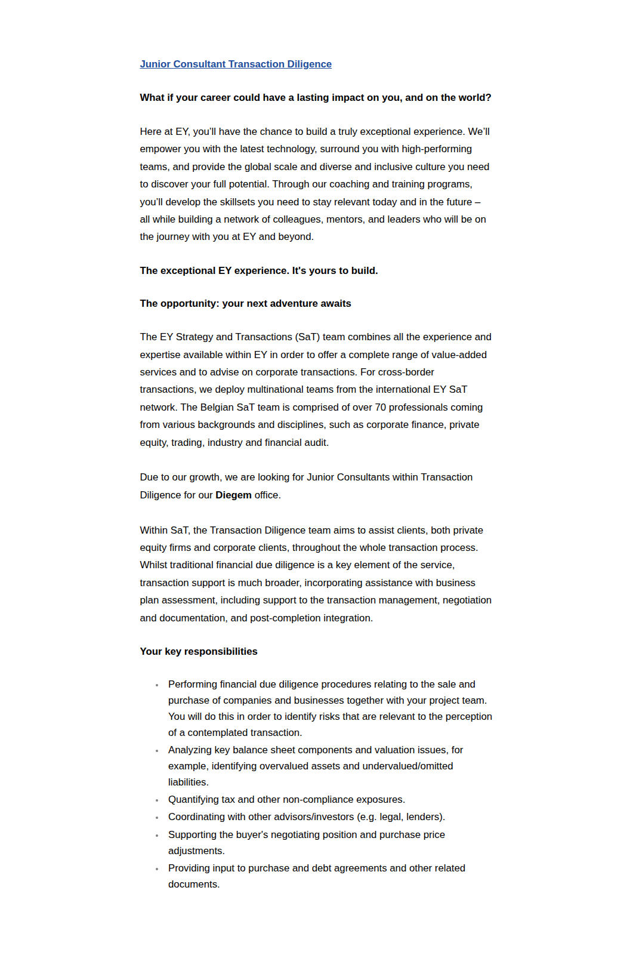Junior Consultant Transaction Diligence
What if your career could have a lasting impact on you, and on the world?
Here at EY, you’ll have the chance to build a truly exceptional experience. We’ll empower you with the latest technology, surround you with high-performing teams, and provide the global scale and diverse and inclusive culture you need to discover your full potential. Through our coaching and training programs, you’ll develop the skillsets you need to stay relevant today and in the future – all while building a network of colleagues, mentors, and leaders who will be on the journey with you at EY and beyond.
The exceptional EY experience. It's yours to build.
The opportunity: your next adventure awaits
The EY Strategy and Transactions (SaT) team combines all the experience and expertise available within EY in order to offer a complete range of value-added services and to advise on corporate transactions. For cross-border transactions, we deploy multinational teams from the international EY SaT network. The Belgian SaT team is comprised of over 70 professionals coming from various backgrounds and disciplines, such as corporate finance, private equity, trading, industry and financial audit.
Due to our growth, we are looking for Junior Consultants within Transaction Diligence for our Diegem office.
Within SaT, the Transaction Diligence team aims to assist clients, both private equity firms and corporate clients, throughout the whole transaction process. Whilst traditional financial due diligence is a key element of the service, transaction support is much broader, incorporating assistance with business plan assessment, including support to the transaction management, negotiation and documentation, and post-completion integration.
Your key responsibilities
Performing financial due diligence procedures relating to the sale and purchase of companies and businesses together with your project team. You will do this in order to identify risks that are relevant to the perception of a contemplated transaction.
Analyzing key balance sheet components and valuation issues, for example, identifying overvalued assets and undervalued/omitted liabilities.
Quantifying tax and other non-compliance exposures.
Coordinating with other advisors/investors (e.g. legal, lenders).
Supporting the buyer's negotiating position and purchase price adjustments.
Providing input to purchase and debt agreements and other related documents.